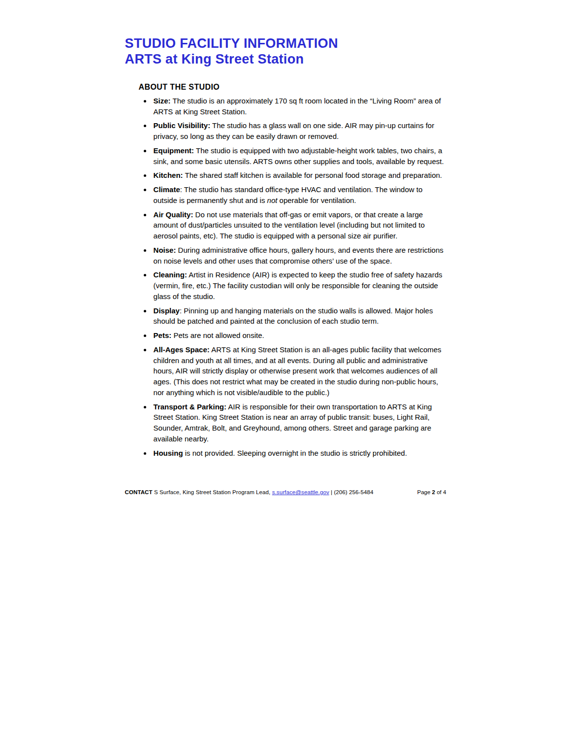STUDIO FACILITY INFORMATIONARTS at King Street Station
ABOUT THE STUDIO
Size: The studio is an approximately 170 sq ft room located in the “Living Room” area of ARTS at King Street Station.
Public Visibility: The studio has a glass wall on one side. AIR may pin-up curtains for privacy, so long as they can be easily drawn or removed.
Equipment: The studio is equipped with two adjustable-height work tables, two chairs, a sink, and some basic utensils. ARTS owns other supplies and tools, available by request.
Kitchen: The shared staff kitchen is available for personal food storage and preparation.
Climate: The studio has standard office-type HVAC and ventilation. The window to outside is permanently shut and is not operable for ventilation.
Air Quality: Do not use materials that off-gas or emit vapors, or that create a large amount of dust/particles unsuited to the ventilation level (including but not limited to aerosol paints, etc). The studio is equipped with a personal size air purifier.
Noise: During administrative office hours, gallery hours, and events there are restrictions on noise levels and other uses that compromise others’ use of the space.
Cleaning: Artist in Residence (AIR) is expected to keep the studio free of safety hazards (vermin, fire, etc.) The facility custodian will only be responsible for cleaning the outside glass of the studio.
Display: Pinning up and hanging materials on the studio walls is allowed. Major holes should be patched and painted at the conclusion of each studio term.
Pets: Pets are not allowed onsite.
All-Ages Space: ARTS at King Street Station is an all-ages public facility that welcomes children and youth at all times, and at all events. During all public and administrative hours, AIR will strictly display or otherwise present work that welcomes audiences of all ages. (This does not restrict what may be created in the studio during non-public hours, nor anything which is not visible/audible to the public.)
Transport & Parking: AIR is responsible for their own transportation to ARTS at King Street Station. King Street Station is near an array of public transit: buses, Light Rail, Sounder, Amtrak, Bolt, and Greyhound, among others. Street and garage parking are available nearby.
Housing is not provided. Sleeping overnight in the studio is strictly prohibited.
CONTACT S Surface, King Street Station Program Lead, s.surface@seattle.gov | (206) 256-5484
Page 2 of 4